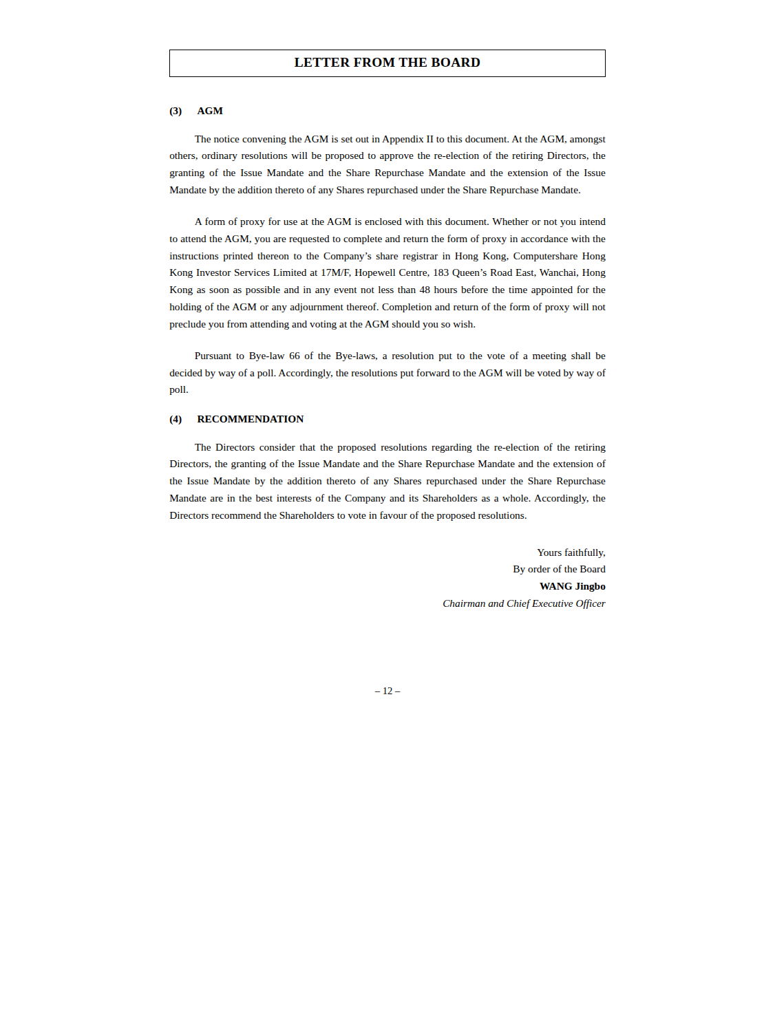LETTER FROM THE BOARD
(3) AGM
The notice convening the AGM is set out in Appendix II to this document. At the AGM, amongst others, ordinary resolutions will be proposed to approve the re-election of the retiring Directors, the granting of the Issue Mandate and the Share Repurchase Mandate and the extension of the Issue Mandate by the addition thereto of any Shares repurchased under the Share Repurchase Mandate.
A form of proxy for use at the AGM is enclosed with this document. Whether or not you intend to attend the AGM, you are requested to complete and return the form of proxy in accordance with the instructions printed thereon to the Company’s share registrar in Hong Kong, Computershare Hong Kong Investor Services Limited at 17M/F, Hopewell Centre, 183 Queen’s Road East, Wanchai, Hong Kong as soon as possible and in any event not less than 48 hours before the time appointed for the holding of the AGM or any adjournment thereof. Completion and return of the form of proxy will not preclude you from attending and voting at the AGM should you so wish.
Pursuant to Bye-law 66 of the Bye-laws, a resolution put to the vote of a meeting shall be decided by way of a poll. Accordingly, the resolutions put forward to the AGM will be voted by way of poll.
(4) RECOMMENDATION
The Directors consider that the proposed resolutions regarding the re-election of the retiring Directors, the granting of the Issue Mandate and the Share Repurchase Mandate and the extension of the Issue Mandate by the addition thereto of any Shares repurchased under the Share Repurchase Mandate are in the best interests of the Company and its Shareholders as a whole. Accordingly, the Directors recommend the Shareholders to vote in favour of the proposed resolutions.
Yours faithfully,
By order of the Board
WANG Jingbo
Chairman and Chief Executive Officer
– 12 –